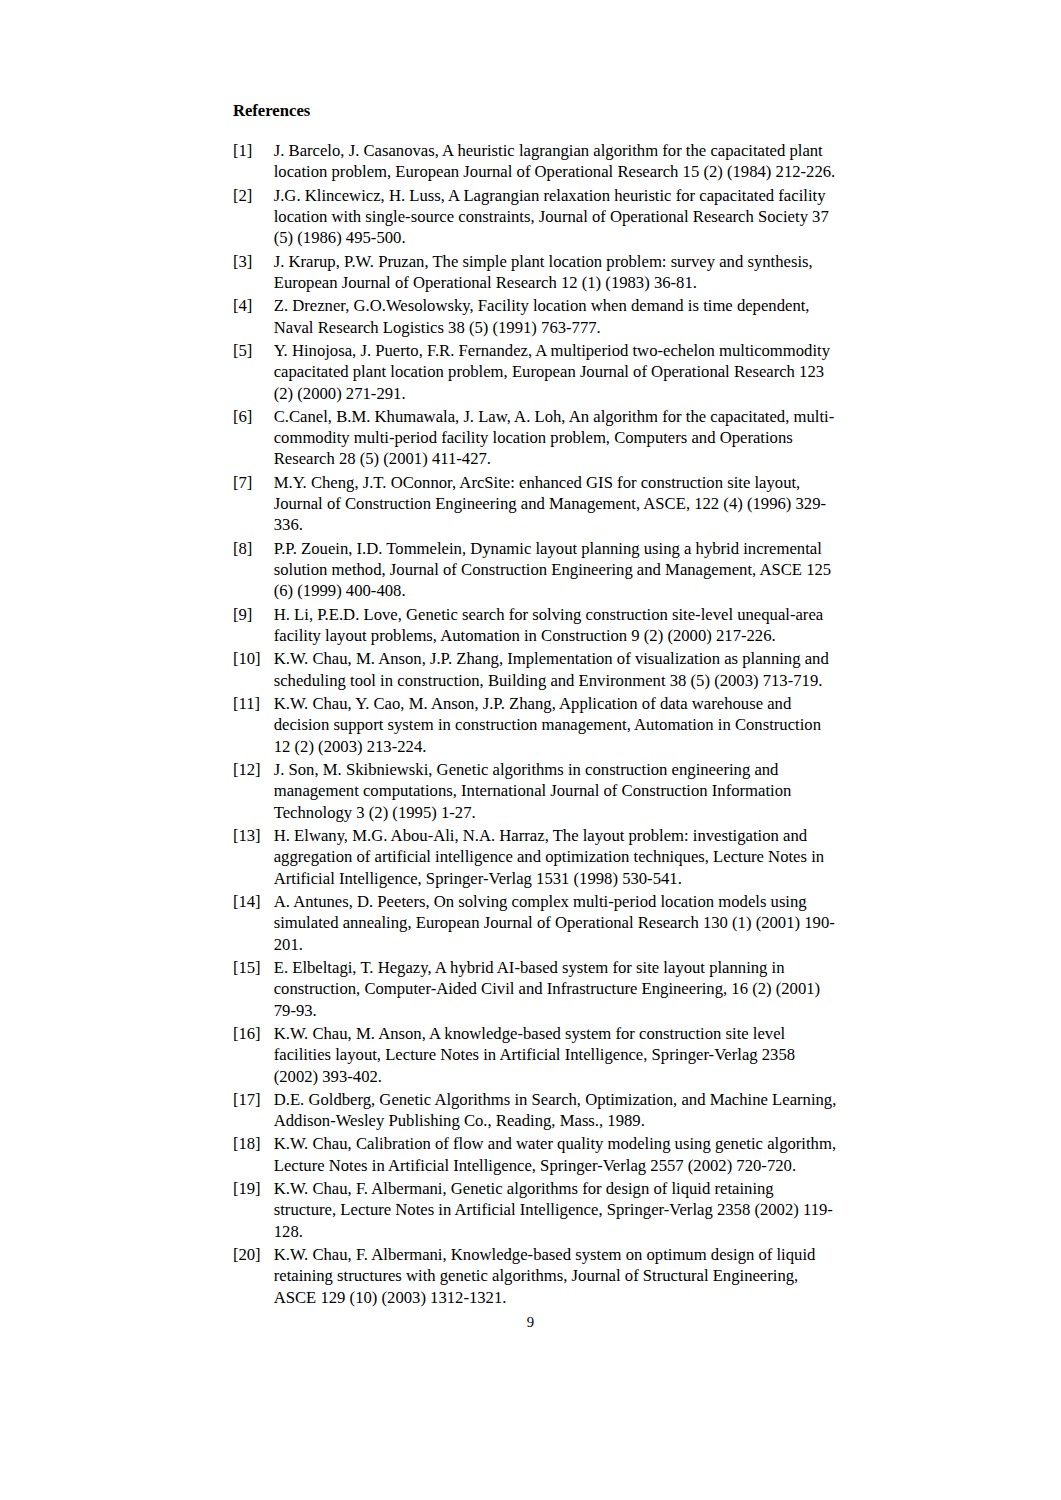References
[1] J. Barcelo, J. Casanovas, A heuristic lagrangian algorithm for the capacitated plant location problem, European Journal of Operational Research 15 (2) (1984) 212-226.
[2] J.G. Klincewicz, H. Luss, A Lagrangian relaxation heuristic for capacitated facility location with single-source constraints, Journal of Operational Research Society 37 (5) (1986) 495-500.
[3] J. Krarup, P.W. Pruzan, The simple plant location problem: survey and synthesis, European Journal of Operational Research 12 (1) (1983) 36-81.
[4] Z. Drezner, G.O.Wesolowsky, Facility location when demand is time dependent, Naval Research Logistics 38 (5) (1991) 763-777.
[5] Y. Hinojosa, J. Puerto, F.R. Fernandez, A multiperiod two-echelon multicommodity capacitated plant location problem, European Journal of Operational Research 123 (2) (2000) 271-291.
[6] C.Canel, B.M. Khumawala, J. Law, A. Loh, An algorithm for the capacitated, multi-commodity multi-period facility location problem, Computers and Operations Research 28 (5) (2001) 411-427.
[7] M.Y. Cheng, J.T. OConnor, ArcSite: enhanced GIS for construction site layout, Journal of Construction Engineering and Management, ASCE, 122 (4) (1996) 329-336.
[8] P.P. Zouein, I.D. Tommelein, Dynamic layout planning using a hybrid incremental solution method, Journal of Construction Engineering and Management, ASCE 125 (6) (1999) 400-408.
[9] H. Li, P.E.D. Love, Genetic search for solving construction site-level unequal-area facility layout problems, Automation in Construction 9 (2) (2000) 217-226.
[10] K.W. Chau, M. Anson, J.P. Zhang, Implementation of visualization as planning and scheduling tool in construction, Building and Environment 38 (5) (2003) 713-719.
[11] K.W. Chau, Y. Cao, M. Anson, J.P. Zhang, Application of data warehouse and decision support system in construction management, Automation in Construction 12 (2) (2003) 213-224.
[12] J. Son, M. Skibniewski, Genetic algorithms in construction engineering and management computations, International Journal of Construction Information Technology 3 (2) (1995) 1-27.
[13] H. Elwany, M.G. Abou-Ali, N.A. Harraz, The layout problem: investigation and aggregation of artificial intelligence and optimization techniques, Lecture Notes in Artificial Intelligence, Springer-Verlag 1531 (1998) 530-541.
[14] A. Antunes, D. Peeters, On solving complex multi-period location models using simulated annealing, European Journal of Operational Research 130 (1) (2001) 190-201.
[15] E. Elbeltagi, T. Hegazy, A hybrid AI-based system for site layout planning in construction, Computer-Aided Civil and Infrastructure Engineering, 16 (2) (2001) 79-93.
[16] K.W. Chau, M. Anson, A knowledge-based system for construction site level facilities layout, Lecture Notes in Artificial Intelligence, Springer-Verlag 2358 (2002) 393-402.
[17] D.E. Goldberg, Genetic Algorithms in Search, Optimization, and Machine Learning, Addison-Wesley Publishing Co., Reading, Mass., 1989.
[18] K.W. Chau, Calibration of flow and water quality modeling using genetic algorithm, Lecture Notes in Artificial Intelligence, Springer-Verlag 2557 (2002) 720-720.
[19] K.W. Chau, F. Albermani, Genetic algorithms for design of liquid retaining structure, Lecture Notes in Artificial Intelligence, Springer-Verlag 2358 (2002) 119-128.
[20] K.W. Chau, F. Albermani, Knowledge-based system on optimum design of liquid retaining structures with genetic algorithms, Journal of Structural Engineering, ASCE 129 (10) (2003) 1312-1321.
9